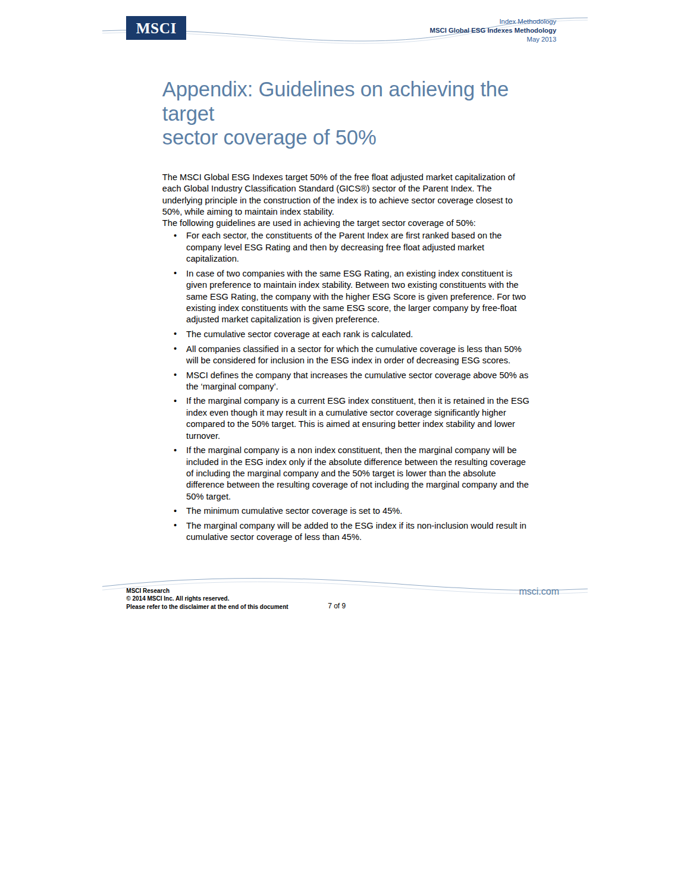MSCI
Index Methodology
MSCI Global ESG Indexes Methodology
May 2013
Appendix: Guidelines on achieving the target
sector coverage of 50%
The MSCI Global ESG Indexes target 50% of the free float adjusted market capitalization of each Global Industry Classification Standard (GICS®) sector of the Parent Index. The underlying principle in the construction of the index is to achieve sector coverage closest to 50%, while aiming to maintain index stability.
The following guidelines are used in achieving the target sector coverage of 50%:
For each sector, the constituents of the Parent Index are first ranked based on the company level ESG Rating and then by decreasing free float adjusted market capitalization.
In case of two companies with the same ESG Rating, an existing index constituent is given preference to maintain index stability. Between two existing constituents with the same ESG Rating, the company with the higher ESG Score is given preference. For two existing index constituents with the same ESG score, the larger company by free-float adjusted market capitalization is given preference.
The cumulative sector coverage at each rank is calculated.
All companies classified in a sector for which the cumulative coverage is less than 50% will be considered for inclusion in the ESG index in order of decreasing ESG scores.
MSCI defines the company that increases the cumulative sector coverage above 50% as the ‘marginal company’.
If the marginal company is a current ESG index constituent, then it is retained in the ESG index even though it may result in a cumulative sector coverage significantly higher compared to the 50% target. This is aimed at ensuring better index stability and lower turnover.
If the marginal company is a non index constituent, then the marginal company will be included in the ESG index only if the absolute difference between the resulting coverage of including the marginal company and the 50% target is lower than the absolute difference between the resulting coverage of not including the marginal company and the 50% target.
The minimum cumulative sector coverage is set to 45%.
The marginal company will be added to the ESG index if its non-inclusion would result in cumulative sector coverage of less than 45%.
MSCI Research
© 2014 MSCI Inc. All rights reserved.
Please refer to the disclaimer at the end of this document
7 of 9
msci.com